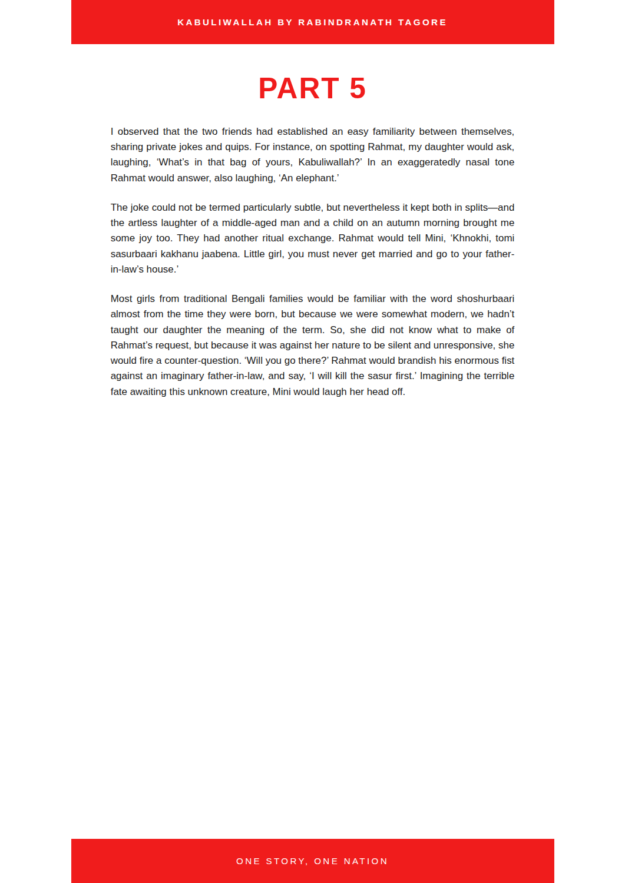Kabuliwallah by Rabindranath Tagore
Part 5
I observed that the two friends had established an easy familiarity between themselves, sharing private jokes and quips. For instance, on spotting Rahmat, my daughter would ask, laughing, ‘What’s in that bag of yours, Kabuliwallah?’ In an exaggeratedly nasal tone Rahmat would answer, also laughing, ‘An elephant.’
The joke could not be termed particularly subtle, but nevertheless it kept both in splits—and the artless laughter of a middle-aged man and a child on an autumn morning brought me some joy too. They had another ritual exchange. Rahmat would tell Mini, ‘Khnokhi, tomi sasurbaari kakhanu jaabena. Little girl, you must never get married and go to your father-in-law’s house.’
Most girls from traditional Bengali families would be familiar with the word shoshurbaari almost from the time they were born, but because we were somewhat modern, we hadn’t taught our daughter the meaning of the term. So, she did not know what to make of Rahmat’s request, but because it was against her nature to be silent and unresponsive, she would fire a counter-question. ‘Will you go there?’ Rahmat would brandish his enormous fist against an imaginary father-in-law, and say, ‘I will kill the sasur first.’ Imagining the terrible fate awaiting this unknown creature, Mini would laugh her head off.
One Story, One Nation